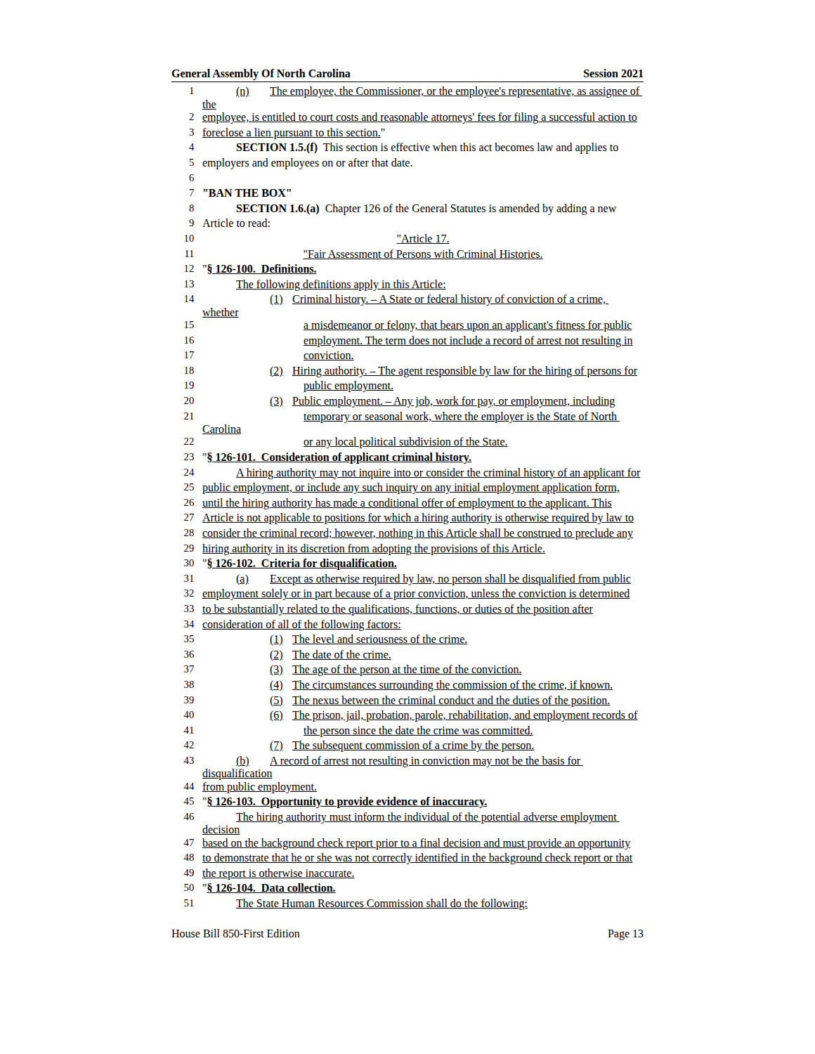General Assembly Of North Carolina Session 2021
1(n) The employee, the Commissioner, or the employee's representative, as assignee of the
2 employee, is entitled to court costs and reasonable attorneys' fees for filing a successful action to
3 foreclose a lien pursuant to this section."
4 SECTION 1.5.(f) This section is effective when this act becomes law and applies to
5 employers and employees on or after that date.
6
7"BAN THE BOX"
8 SECTION 1.6.(a) Chapter 126 of the General Statutes is amended by adding a new
9 Article to read:
10"Article 17.
11"Fair Assessment of Persons with Criminal Histories.
12"§ 126-100. Definitions.
13 The following definitions apply in this Article:
14(1) Criminal history. – A State or federal history of conviction of a crime, whether
15 a misdemeanor or felony, that bears upon an applicant's fitness for public
16 employment. The term does not include a record of arrest not resulting in
17 conviction.
18(2) Hiring authority. – The agent responsible by law for the hiring of persons for
19 public employment.
20(3) Public employment. – Any job, work for pay, or employment, including
21 temporary or seasonal work, where the employer is the State of North Carolina
22 or any local political subdivision of the State.
23"§ 126-101. Consideration of applicant criminal history.
24 A hiring authority may not inquire into or consider the criminal history of an applicant for
25 public employment, or include any such inquiry on any initial employment application form,
26 until the hiring authority has made a conditional offer of employment to the applicant. This
27 Article is not applicable to positions for which a hiring authority is otherwise required by law to
28 consider the criminal record; however, nothing in this Article shall be construed to preclude any
29 hiring authority in its discretion from adopting the provisions of this Article.
30"§ 126-102. Criteria for disqualification.
31(a) Except as otherwise required by law, no person shall be disqualified from public
32 employment solely or in part because of a prior conviction, unless the conviction is determined
33 to be substantially related to the qualifications, functions, or duties of the position after
34 consideration of all of the following factors:
35(1) The level and seriousness of the crime.
36(2) The date of the crime.
37(3) The age of the person at the time of the conviction.
38(4) The circumstances surrounding the commission of the crime, if known.
39(5) The nexus between the criminal conduct and the duties of the position.
40(6) The prison, jail, probation, parole, rehabilitation, and employment records of
41 the person since the date the crime was committed.
42(7) The subsequent commission of a crime by the person.
43(b) A record of arrest not resulting in conviction may not be the basis for disqualification
44 from public employment.
45"§ 126-103. Opportunity to provide evidence of inaccuracy.
46 The hiring authority must inform the individual of the potential adverse employment decision
47 based on the background check report prior to a final decision and must provide an opportunity
48 to demonstrate that he or she was not correctly identified in the background check report or that
49 the report is otherwise inaccurate.
50"§ 126-104. Data collection.
51 The State Human Resources Commission shall do the following:
House Bill 850-First Edition Page 13